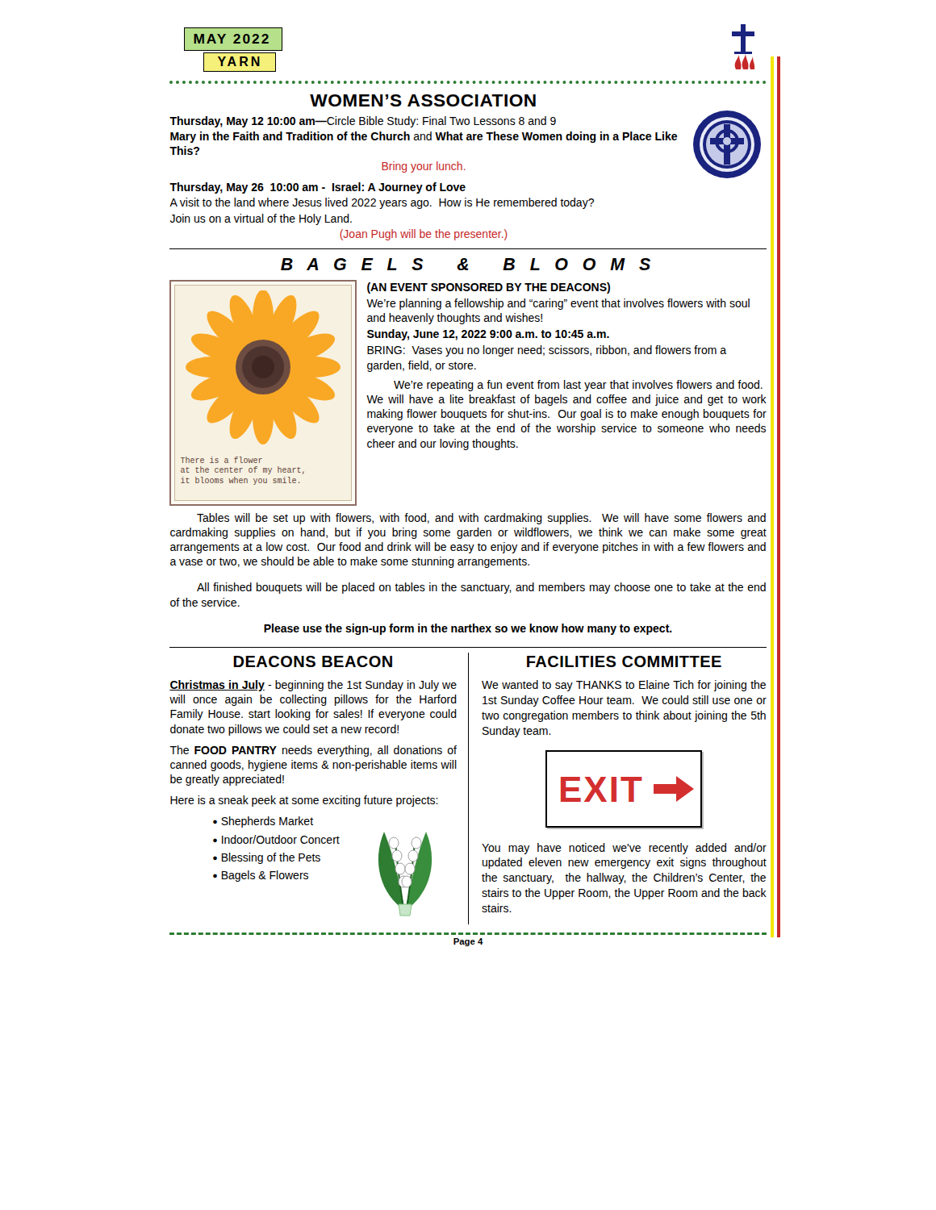MAY 2022
YARN
WOMEN’S ASSOCIATION
Thursday, May 12 10:00 am—Circle Bible Study: Final Two Lessons 8 and 9
Mary in the Faith and Tradition of the Church and What are These Women doing in a Place Like This?
Bring your lunch.
Thursday, May 26 10:00 am - Israel: A Journey of Love
A visit to the land where Jesus lived 2022 years ago. How is He remembered today?
Join us on a virtual of the Holy Land.
(Joan Pugh will be the presenter.)
B A G E L S & B L O O M S
There is a flower
at the center of my heart,
it blooms when you smile.
(AN EVENT SPONSORED BY THE DEACONS)
We’re planning a fellowship and “caring” event that involves flowers with soul and heavenly thoughts and wishes!
Sunday, June 12, 2022 9:00 a.m. to 10:45 a.m.
BRING: Vases you no longer need; scissors, ribbon, and flowers from a garden, field, or store.
We’re repeating a fun event from last year that involves flowers and food. We will have a lite breakfast of bagels and coffee and juice and get to work making flower bouquets for shut-ins. Our goal is to make enough bouquets for everyone to take at the end of the worship service to someone who needs cheer and our loving thoughts.
Tables will be set up with flowers, with food, and with cardmaking supplies. We will have some flowers and cardmaking supplies on hand, but if you bring some garden or wildflowers, we think we can make some great arrangements at a low cost. Our food and drink will be easy to enjoy and if everyone pitches in with a few flowers and a vase or two, we should be able to make some stunning arrangements.
All finished bouquets will be placed on tables in the sanctuary, and members may choose one to take at the end of the service.
Please use the sign-up form in the narthex so we know how many to expect.
DEACONS BEACON
Christmas in July - beginning the 1st Sunday in July we will once again be collecting pillows for the Harford Family House. start looking for sales! If everyone could donate two pillows we could set a new record!
The FOOD PANTRY needs everything, all donations of canned goods, hygiene items & non-perishable items will be greatly appreciated!
Here is a sneak peek at some exciting future projects:
Shepherds Market
Indoor/Outdoor Concert
Blessing of the Pets
Bagels & Flowers
FACILITIES COMMITTEE
We wanted to say THANKS to Elaine Tich for joining the 1st Sunday Coffee Hour team. We could still use one or two congregation members to think about joining the 5th Sunday team.
EXIT
You may have noticed we've recently added and/or updated eleven new emergency exit signs throughout the sanctuary, the hallway, the Children’s Center, the stairs to the Upper Room, the Upper Room and the back stairs.
Page 4